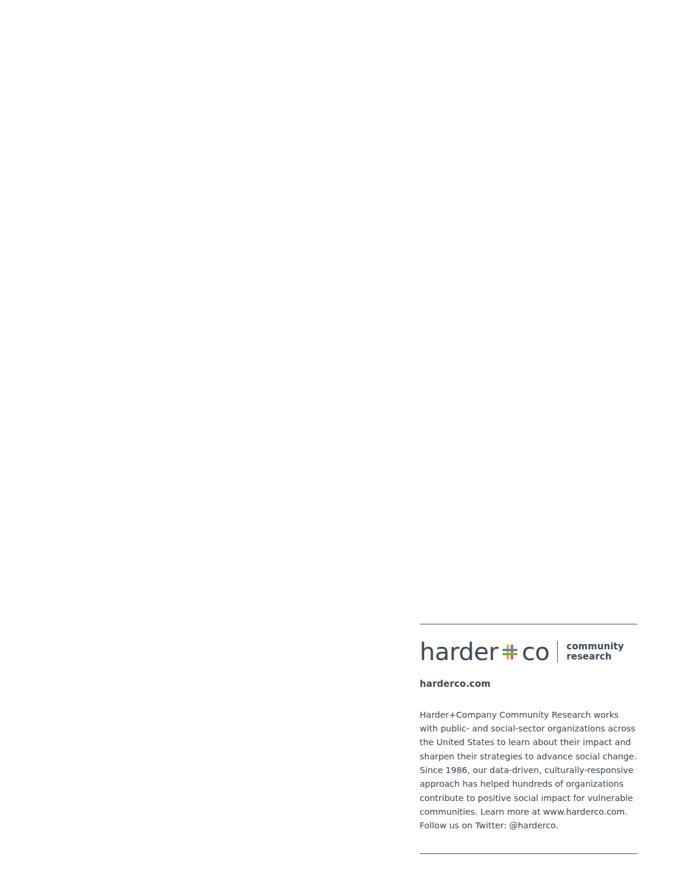harder co community
research
harderco.com
Harder+Company Community Research works with public- and social-sector organizations across the United States to learn about their impact and sharpen their strategies to advance social change. Since 1986, our data-driven, culturally-responsive approach has helped hundreds of organizations contribute to positive social impact for vulnerable communities. Learn more at www.harderco.com. Follow us on Twitter: @harderco.